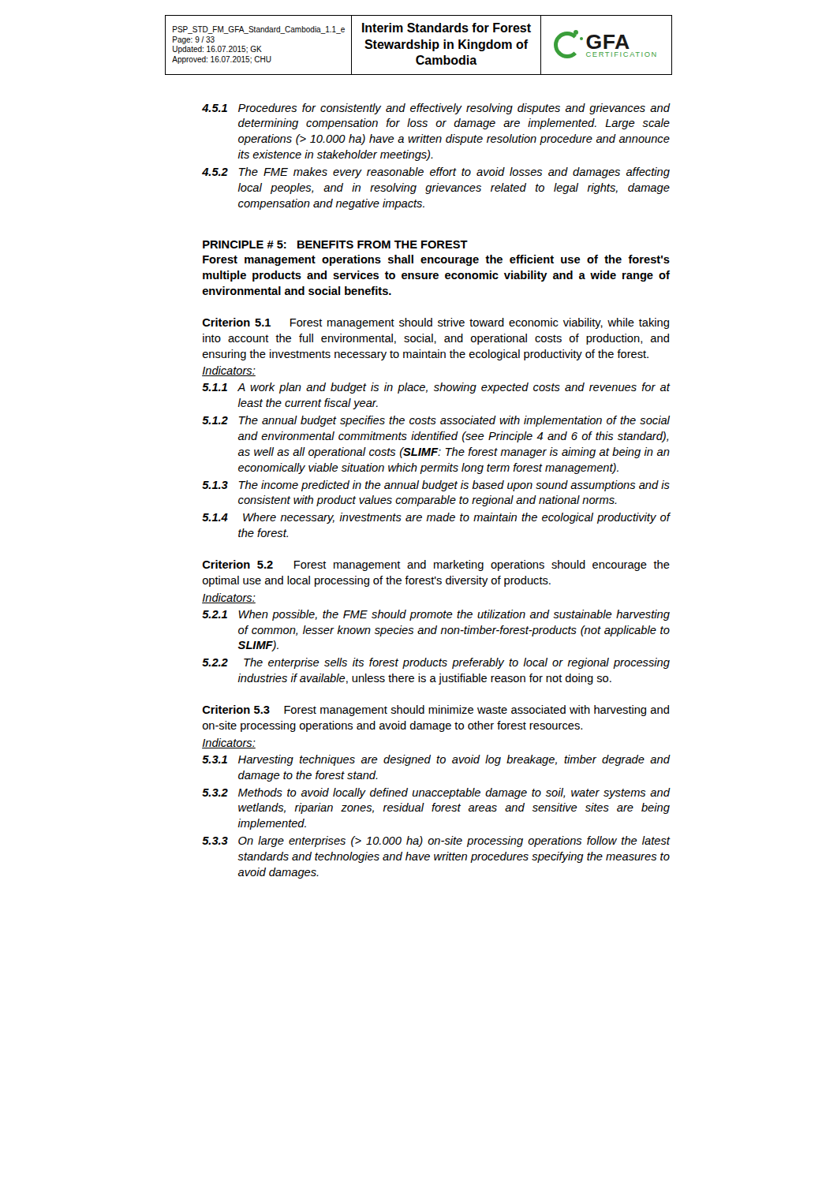| PSP_STD_FM_GFA_Standard_Cambodia_1.1_e Page: 9 / 33 Updated: 16.07.2015; GK Approved: 16.07.2015; CHU | Interim Standards for Forest Stewardship in Kingdom of Cambodia | GFA CERTIFICATION |
4.5.1
Procedures for consistently and effectively resolving disputes and grievances and determining compensation for loss or damage are implemented. Large scale operations (> 10.000 ha) have a written dispute resolution procedure and announce its existence in stakeholder meetings).
4.5.2
The FME makes every reasonable effort to avoid losses and damages affecting local peoples, and in resolving grievances related to legal rights, damage compensation and negative impacts.
PRINCIPLE # 5: BENEFITS FROM THE FOREST
Forest management operations shall encourage the efficient use of the forest's multiple products and services to ensure economic viability and a wide range of environmental and social benefits.
Criterion 5.1 Forest management should strive toward economic viability, while taking into account the full environmental, social, and operational costs of production, and ensuring the investments necessary to maintain the ecological productivity of the forest.
Indicators:
5.1.1
A work plan and budget is in place, showing expected costs and revenues for at least the current fiscal year.
5.1.2
The annual budget specifies the costs associated with implementation of the social and environmental commitments identified (see Principle 4 and 6 of this standard), as well as all operational costs (SLIMF: The forest manager is aiming at being in an economically viable situation which permits long term forest management).
5.1.3
The income predicted in the annual budget is based upon sound assumptions and is consistent with product values comparable to regional and national norms.
5.1.4
Where necessary, investments are made to maintain the ecological productivity of the forest.
Criterion 5.2 Forest management and marketing operations should encourage the optimal use and local processing of the forest's diversity of products.
Indicators:
5.2.1
When possible, the FME should promote the utilization and sustainable harvesting of common, lesser known species and non-timber-forest-products (not applicable to SLIMF).
5.2.2
The enterprise sells its forest products preferably to local or regional processing industries if available, unless there is a justifiable reason for not doing so.
Criterion 5.3 Forest management should minimize waste associated with harvesting and on-site processing operations and avoid damage to other forest resources.
Indicators:
5.3.1
Harvesting techniques are designed to avoid log breakage, timber degrade and damage to the forest stand.
5.3.2
Methods to avoid locally defined unacceptable damage to soil, water systems and wetlands, riparian zones, residual forest areas and sensitive sites are being implemented.
5.3.3
On large enterprises (> 10.000 ha) on-site processing operations follow the latest standards and technologies and have written procedures specifying the measures to avoid damages.